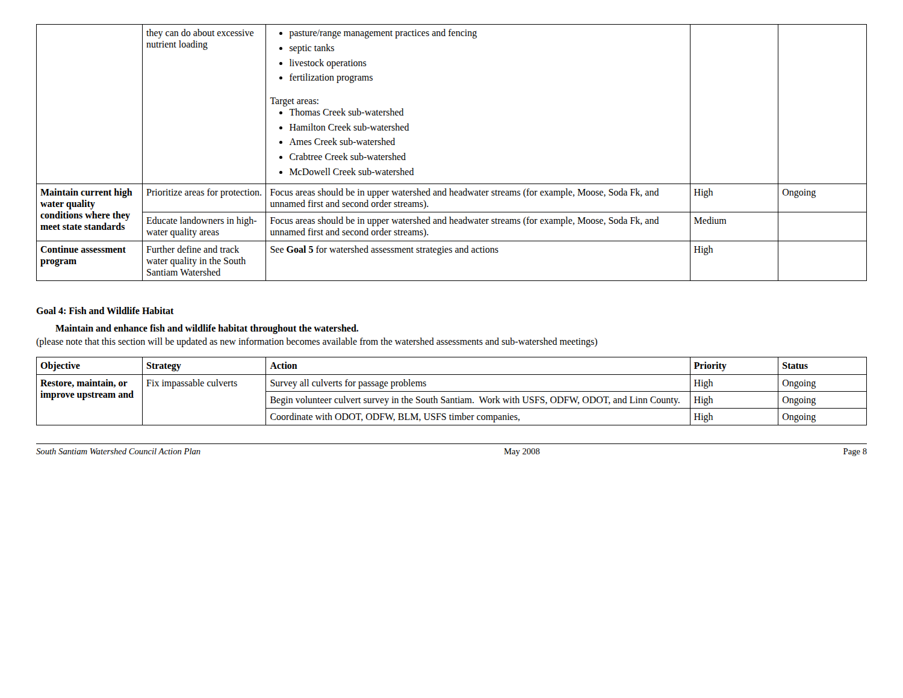| | they can do about excessive nutrient loading | pasture/range management practices and fencing septic tanks livestock operations fertilization programs Target areas: Thomas Creek sub-watershed Hamilton Creek sub-watershed Ames Creek sub-watershed Crabtree Creek sub-watershed McDowell Creek sub-watershed | | |
| Maintain current high water quality conditions where they meet state standards | Prioritize areas for protection. | Focus areas should be in upper watershed and headwater streams (for example, Moose, Soda Fk, and unnamed first and second order streams). | High | Ongoing |
| Educate landowners in high-water quality areas | Focus areas should be in upper watershed and headwater streams (for example, Moose, Soda Fk, and unnamed first and second order streams). | Medium | |
| Continue assessment program | Further define and track water quality in the South Santiam Watershed | See Goal 5 for watershed assessment strategies and actions | High | |
Goal 4: Fish and Wildlife Habitat
Maintain and enhance fish and wildlife habitat throughout the watershed.
(please note that this section will be updated as new information becomes available from the watershed assessments and sub-watershed meetings)
| Objective | Strategy | Action | Priority | Status |
| --- | --- | --- | --- | --- |
| Restore, maintain, or improve upstream and | Fix impassable culverts | Survey all culverts for passage problems | High | Ongoing |
| Begin volunteer culvert survey in the South Santiam. Work with USFS, ODFW, ODOT, and Linn County. | High | Ongoing |
| Coordinate with ODOT, ODFW, BLM, USFS timber companies, | High | Ongoing |
South Santiam Watershed Council Action Plan May 2008 Page 8